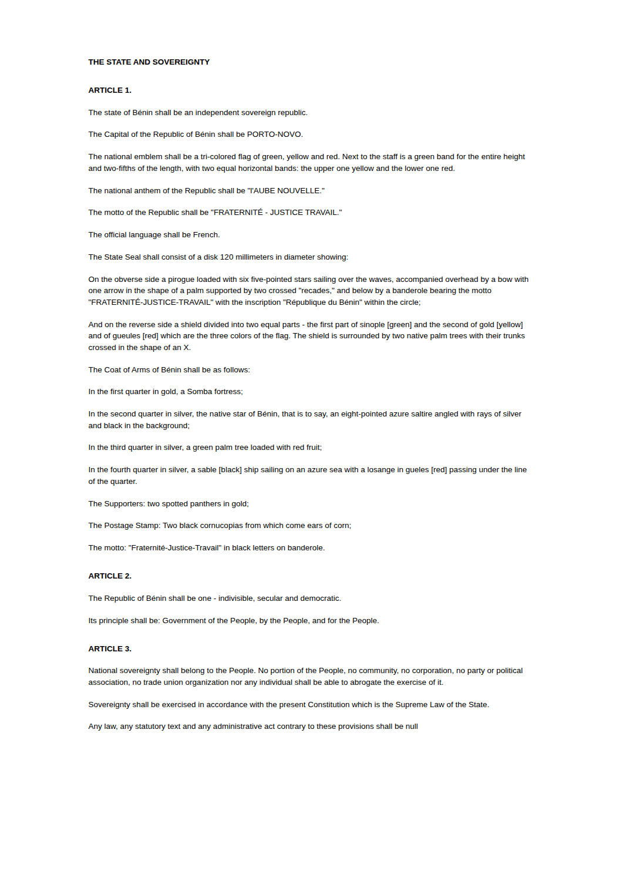THE STATE AND SOVEREIGNTY
ARTICLE 1.
The state of Bénin shall be an independent sovereign republic.
The Capital of the Republic of Bénin shall be PORTO-NOVO.
The national emblem shall be a tri-colored flag of green, yellow and red. Next to the staff is a green band for the entire height and two-fifths of the length, with two equal horizontal bands: the upper one yellow and the lower one red.
The national anthem of the Republic shall be "l'AUBE NOUVELLE."
The motto of the Republic shall be "FRATERNITÉ - JUSTICE TRAVAIL."
The official language shall be French.
The State Seal shall consist of a disk 120 millimeters in diameter showing:
On the obverse side a pirogue loaded with six five-pointed stars sailing over the waves, accompanied overhead by a bow with one arrow in the shape of a palm supported by two crossed "recades," and below by a banderole bearing the motto "FRATERNITÉ-JUSTICE-TRAVAIL" with the inscription "République du Bénin" within the circle;
And on the reverse side a shield divided into two equal parts - the first part of sinople [green] and the second of gold [yellow] and of gueules [red] which are the three colors of the flag. The shield is surrounded by two native palm trees with their trunks crossed in the shape of an X.
The Coat of Arms of Bénin shall be as follows:
In the first quarter in gold, a Somba fortress;
In the second quarter in silver, the native star of Bénin, that is to say, an eight-pointed azure saltire angled with rays of silver and black in the background;
In the third quarter in silver, a green palm tree loaded with red fruit;
In the fourth quarter in silver, a sable [black] ship sailing on an azure sea with a losange in gueles [red] passing under the line of the quarter.
The Supporters: two spotted panthers in gold;
The Postage Stamp: Two black cornucopias from which come ears of corn;
The motto: "Fraternité-Justice-Travail" in black letters on banderole.
ARTICLE 2.
The Republic of Bénin shall be one - indivisible, secular and democratic.
Its principle shall be: Government of the People, by the People, and for the People.
ARTICLE 3.
National sovereignty shall belong to the People. No portion of the People, no community, no corporation, no party or political association, no trade union organization nor any individual shall be able to abrogate the exercise of it.
Sovereignty shall be exercised in accordance with the present Constitution which is the Supreme Law of the State.
Any law, any statutory text and any administrative act contrary to these provisions shall be null